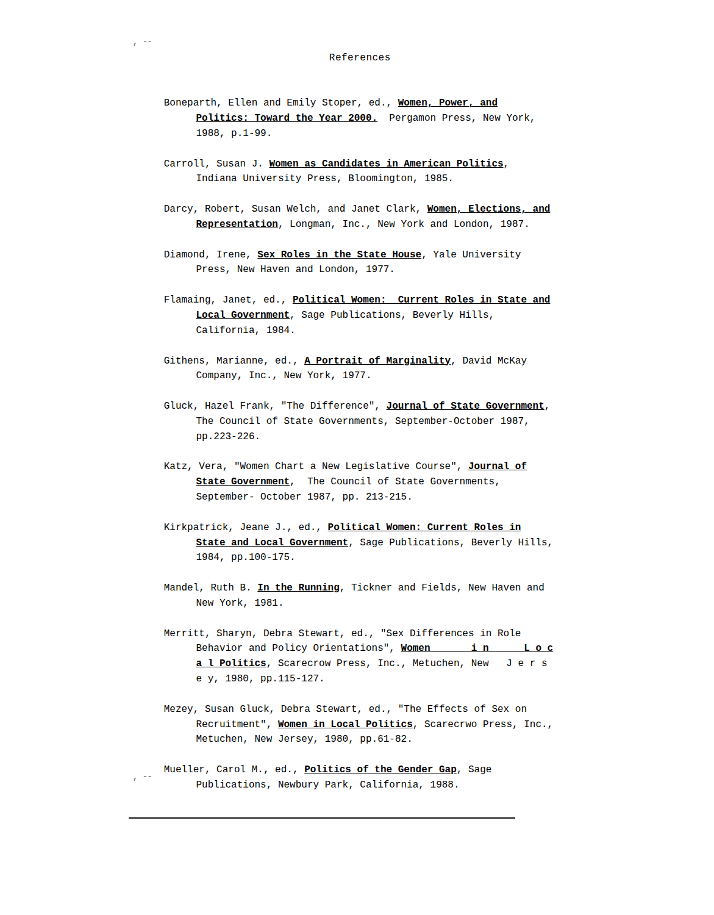, --
, --
References
Boneparth, Ellen and Emily Stoper, ed., Women, Power, and Politics: Toward the Year 2000. Pergamon Press, New York, 1988, p.1-99.
Carroll, Susan J. Women as Candidates in American Politics, Indiana University Press, Bloomington, 1985.
Darcy, Robert, Susan Welch, and Janet Clark, Women, Elections, and Representation, Longman, Inc., New York and London, 1987.
Diamond, Irene, Sex Roles in the State House, Yale University Press, New Haven and London, 1977.
Flamaing, Janet, ed., Political Women: Current Roles in State and Local Government, Sage Publications, Beverly Hills, California, 1984.
Githens, Marianne, ed., A Portrait of Marginality, David McKay Company, Inc., New York, 1977.
Gluck, Hazel Frank, "The Difference", Journal of State Government, The Council of State Governments, September-October 1987, pp.223-226.
Katz, Vera, "Women Chart a New Legislative Course", Journal of State Government, The Council of State Governments, September- October 1987, pp. 213-215.
Kirkpatrick, Jeane J., ed., Political Women: Current Roles in State and Local Government, Sage Publications, Beverly Hills, 1984, pp.100-175.
Mandel, Ruth B. In the Running, Tickner and Fields, New Haven and New York, 1981.
Merritt, Sharyn, Debra Stewart, ed., "Sex Differences in Role Behavior and Policy Orientations", Women i n L o c a l Politics, Scarecrow Press, Inc., Metuchen, New J e r s e y, 1980, pp.115-127.
Mezey, Susan Gluck, Debra Stewart, ed., "The Effects of Sex on Recruitment", Women in Local Politics, Scarecrwo Press, Inc., Metuchen, New Jersey, 1980, pp.61-82.
Mueller, Carol M., ed., Politics of the Gender Gap, Sage Publications, Newbury Park, California, 1988.